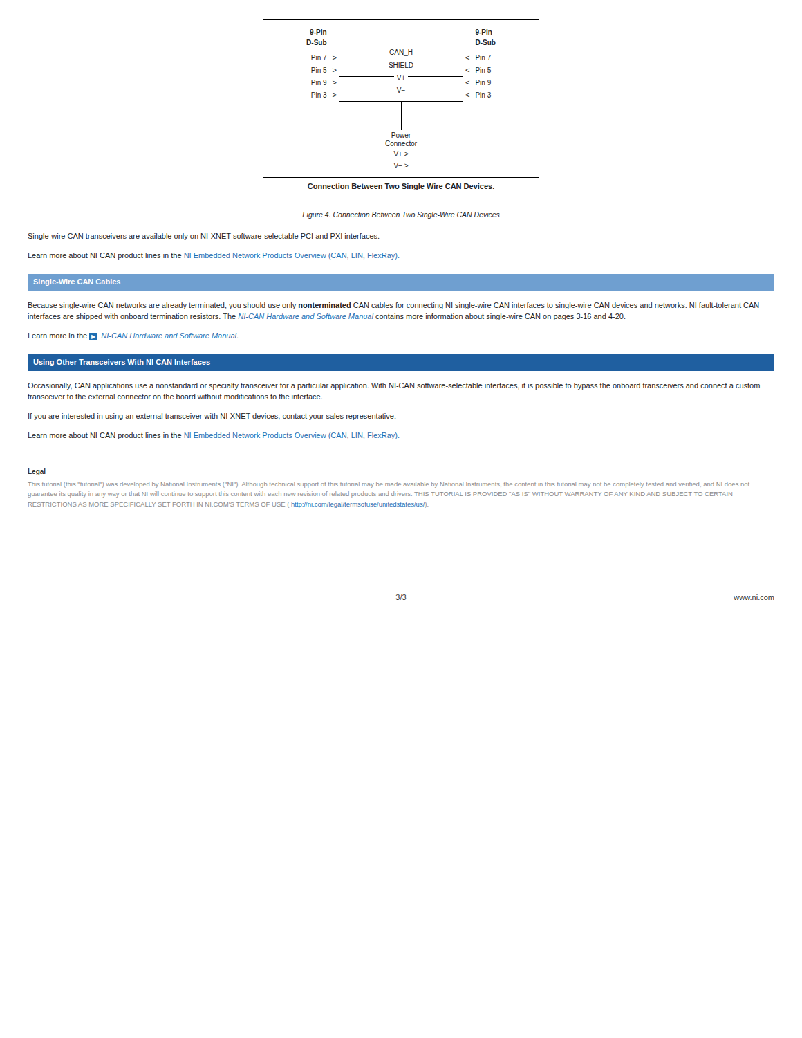| 9-Pin D-Sub | | | | 9-Pin D-Sub |
| Pin 7 | > | CAN_H | < | Pin 7 |
| Pin 5 | > | SHIELD | < | Pin 5 |
| Pin 9 | > | V+ | < | Pin 9 |
| Pin 3 | > | V− | < | Pin 3 |
| | | Power Connector | | |
| | | V+ > | | |
| | | V− > | | |
Connection Between Two Single Wire CAN Devices.
Figure 4. Connection Between Two Single-Wire CAN Devices
Single-wire CAN transceivers are available only on NI-XNET software-selectable PCI and PXI interfaces.
Learn more about NI CAN product lines in the NI Embedded Network Products Overview (CAN, LIN, FlexRay).
Single-Wire CAN Cables
Because single-wire CAN networks are already terminated, you should use only nonterminated CAN cables for connecting NI single-wire CAN interfaces to single-wire CAN devices and networks. NI fault-tolerant CAN interfaces are shipped with onboard termination resistors. The NI-CAN Hardware and Software Manual contains more information about single-wire CAN on pages 3-16 and 4-20.
Learn more in the ▶ NI-CAN Hardware and Software Manual.
Using Other Transceivers With NI CAN Interfaces
Occasionally, CAN applications use a nonstandard or specialty transceiver for a particular application. With NI-CAN software-selectable interfaces, it is possible to bypass the onboard transceivers and connect a custom transceiver to the external connector on the board without modifications to the interface.
If you are interested in using an external transceiver with NI-XNET devices, contact your sales representative.
Learn more about NI CAN product lines in the NI Embedded Network Products Overview (CAN, LIN, FlexRay).
Legal
This tutorial (this "tutorial") was developed by National Instruments ("NI"). Although technical support of this tutorial may be made available by National Instruments, the content in this tutorial may not be completely tested and verified, and NI does not guarantee its quality in any way or that NI will continue to support this content with each new revision of related products and drivers. THIS TUTORIAL IS PROVIDED "AS IS" WITHOUT WARRANTY OF ANY KIND AND SUBJECT TO CERTAIN RESTRICTIONS AS MORE SPECIFICALLY SET FORTH IN NI.COM'S TERMS OF USE ( http://ni.com/legal/termsofuse/unitedstates/us/).
3/3
www.ni.com